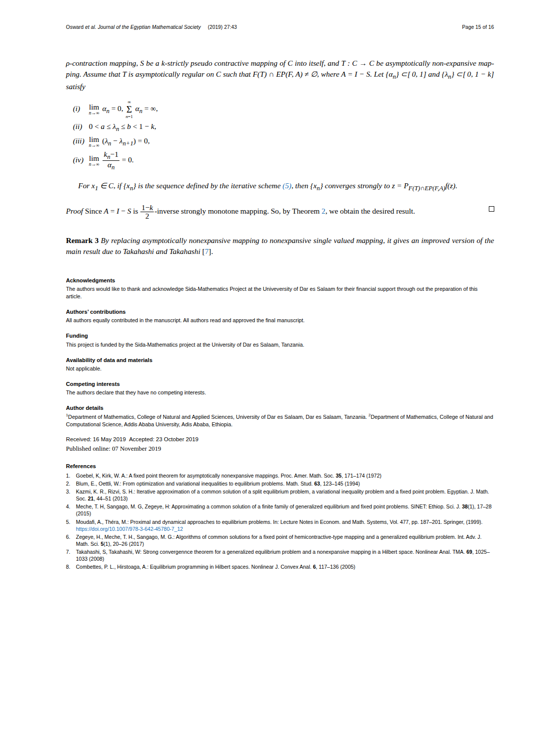Osward et al. Journal of the Egyptian Mathematical Society (2019) 27:43 Page 15 of 16
ρ-contraction mapping, S be a k-strictly pseudo contractive mapping of C into itself, and T : C → C be asymptotically non-expansive mapping. Assume that T is asymptotically regular on C such that F(T) ∩ EP(F, A) ≠ ∅, where A = I − S. Let {αn} ⊂[ 0, 1] and {λn} ⊂[ 0, 1 − k] satisfy
(i) lim n→∞ αn = 0, ∞Σn=1 αn = ∞,
(ii) 0 < a ≤ λn ≤ b < 1 − k,
(iii) lim n→∞ (λn − λn+1) = 0,
(iv) lim n→∞ kn−1 αn = 0.
For x1 ∈ C, if {xn} is the sequence defined by the iterative scheme (5), then {xn} converges strongly to z = PF(T)∩EP(F,A)f(z).
Proof Since A = I − S is 1−k 2-inverse strongly monotone mapping. So, by Theorem 2, we obtain the desired result.
Remark 3 By replacing asymptotically nonexpansive mapping to nonexpansive single valued mapping, it gives an improved version of the main result due to Takahashi and Takahashi [7].
Acknowledgments
The authors would like to thank and acknowledge Sida-Mathematics Project at the Univeversity of Dar es Salaam for their financial support through out the preparation of this article.
Authors’ contributions
All authors equally contributed in the manuscript. All authors read and approved the final manuscript.
Funding
This project is funded by the Sida-Mathematics project at the University of Dar es Salaam, Tanzania.
Availability of data and materials
Not applicable.
Competing interests
The authors declare that they have no competing interests.
Author details
1Department of Mathematics, College of Natural and Applied Sciences, University of Dar es Salaam, Dar es Salaam, Tanzania. 2Department of Mathematics, College of Natural and Computational Science, Addis Ababa University, Adis Ababa, Ethiopia.
Received: 16 May 2019 Accepted: 23 October 2019
Published online: 07 November 2019
References
Goebel, K, Kirk, W. A.: A fixed point theorem for asymptotically nonexpansive mappings. Proc. Amer. Math. Soc. 35, 171–174 (1972)
Blum, E., Oettli, W.: From optimization and variational inequalities to equilibrium problems. Math. Stud. 63, 123–145 (1994)
Kazmi, K. R., Rizvi, S. H.: Iterative approximation of a common solution of a split equilibrium problem, a variational inequality problem and a fixed point problem. Egyptian. J. Math. Soc. 21, 44–51 (2013)
Meche, T. H, Sangago, M. G, Zegeye, H: Approximating a common solution of a finite family of generalized equilibrium and fixed point problems. SINET: Ethiop. Sci. J. 38(1), 17–28 (2015)
Moudafi, A., Théra, M.: Proximal and dynamical approaches to equilibrium problems. In: Lecture Notes in Econom. and Math. Systems, Vol. 477, pp. 187–201. Springer, (1999). https://doi.org/10.1007/978-3-642-45780-7_12
Zegeye, H., Meche, T. H., Sangago, M. G.: Algorithms of common solutions for a fixed point of hemicontractive-type mapping and a generalized equilibrium problem. Int. Adv. J. Math. Sci. 5(1), 20–26 (2017)
Takahashi, S, Takahashi, W: Strong convergennce theorem for a generalized equilibrium problem and a nonexpansive mapping in a Hilbert space. Nonlinear Anal. TMA. 69, 1025–1033 (2008)
Combettes, P. L., Hirstoaga, A.: Equilibrium programming in Hilbert spaces. Nonlinear J. Convex Anal. 6, 117–136 (2005)